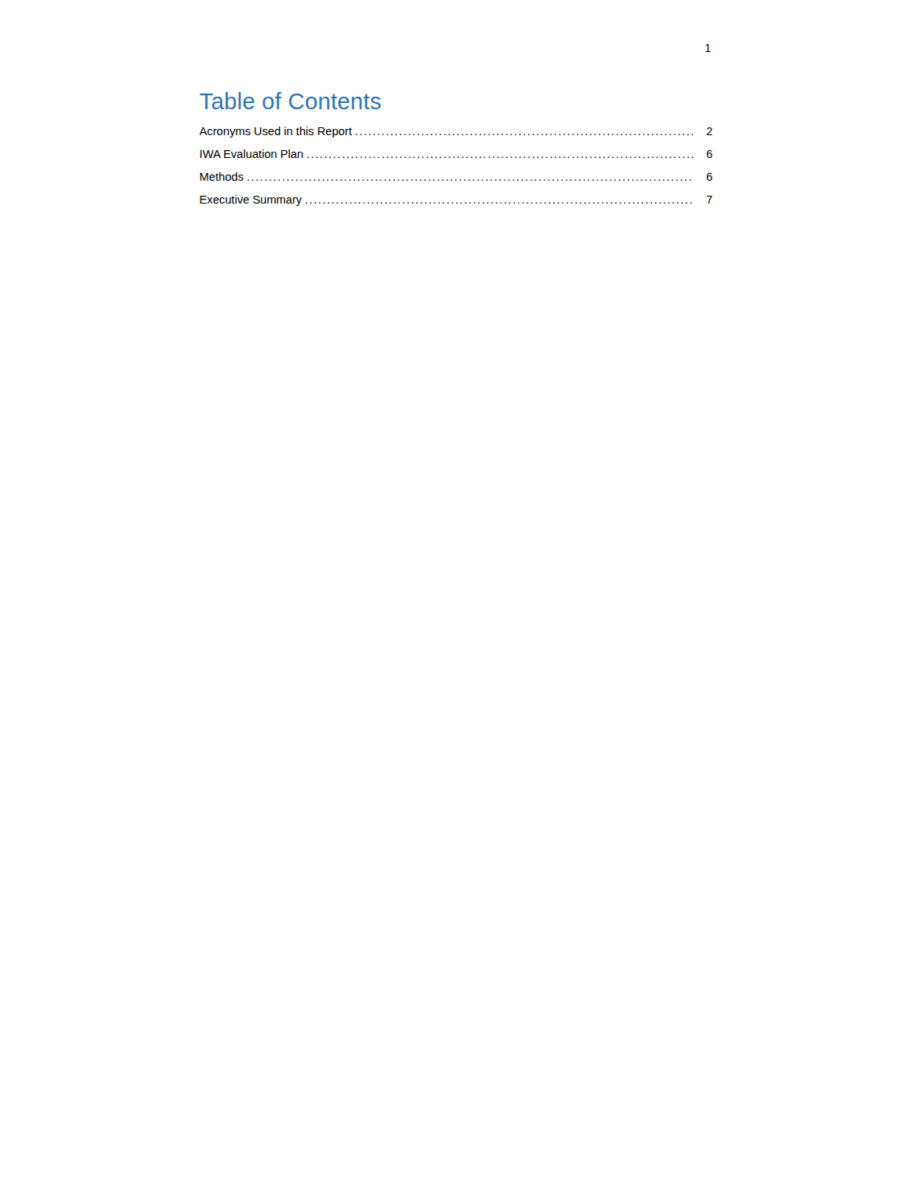1
Table of Contents
Acronyms Used in this Report ........................................................................................................... 2
IWA Evaluation Plan ..................................................................................................................... 6
Methods ......................................................................................................................................... 6
Executive Summary ....................................................................................................................... 7